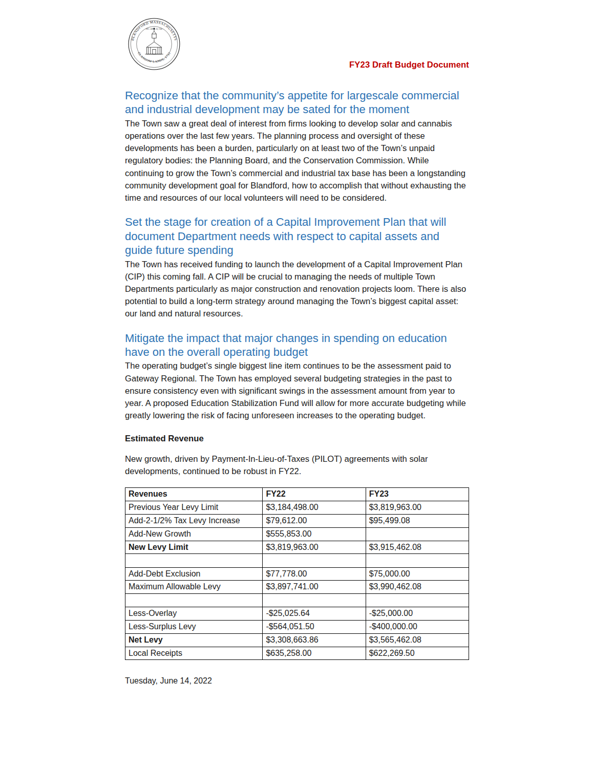BLANDFORD MASSACHUSETTS GLASGOW LANDS, 1732 INC. APRIL 10, 1741
FY23 Draft Budget Document
Recognize that the community’s appetite for largescale commercial and industrial development may be sated for the moment
The Town saw a great deal of interest from firms looking to develop solar and cannabis operations over the last few years. The planning process and oversight of these developments has been a burden, particularly on at least two of the Town’s unpaid regulatory bodies: the Planning Board, and the Conservation Commission. While continuing to grow the Town’s commercial and industrial tax base has been a longstanding community development goal for Blandford, how to accomplish that without exhausting the time and resources of our local volunteers will need to be considered.
Set the stage for creation of a Capital Improvement Plan that will document Department needs with respect to capital assets and guide future spending
The Town has received funding to launch the development of a Capital Improvement Plan (CIP) this coming fall. A CIP will be crucial to managing the needs of multiple Town Departments particularly as major construction and renovation projects loom. There is also potential to build a long-term strategy around managing the Town’s biggest capital asset: our land and natural resources.
Mitigate the impact that major changes in spending on education have on the overall operating budget
The operating budget’s single biggest line item continues to be the assessment paid to Gateway Regional. The Town has employed several budgeting strategies in the past to ensure consistency even with significant swings in the assessment amount from year to year. A proposed Education Stabilization Fund will allow for more accurate budgeting while greatly lowering the risk of facing unforeseen increases to the operating budget.
Estimated Revenue
New growth, driven by Payment-In-Lieu-of-Taxes (PILOT) agreements with solar developments, continued to be robust in FY22.
| Revenues | FY22 | FY23 |
| --- | --- | --- |
| Previous Year Levy Limit | $3,184,498.00 | $3,819,963.00 |
| Add-2-1/2% Tax Levy Increase | $79,612.00 | $95,499.08 |
| Add-New Growth | $555,853.00 | |
| New Levy Limit | $3,819,963.00 | $3,915,462.08 |
| Add-Debt Exclusion | $77,778.00 | $75,000.00 |
| Maximum Allowable Levy | $3,897,741.00 | $3,990,462.08 |
| Less-Overlay | -$25,025.64 | -$25,000.00 |
| Less-Surplus Levy | -$564,051.50 | -$400,000.00 |
| Net Levy | $3,308,663.86 | $3,565,462.08 |
| Local Receipts | $635,258.00 | $622,269.50 |
Tuesday, June 14, 2022